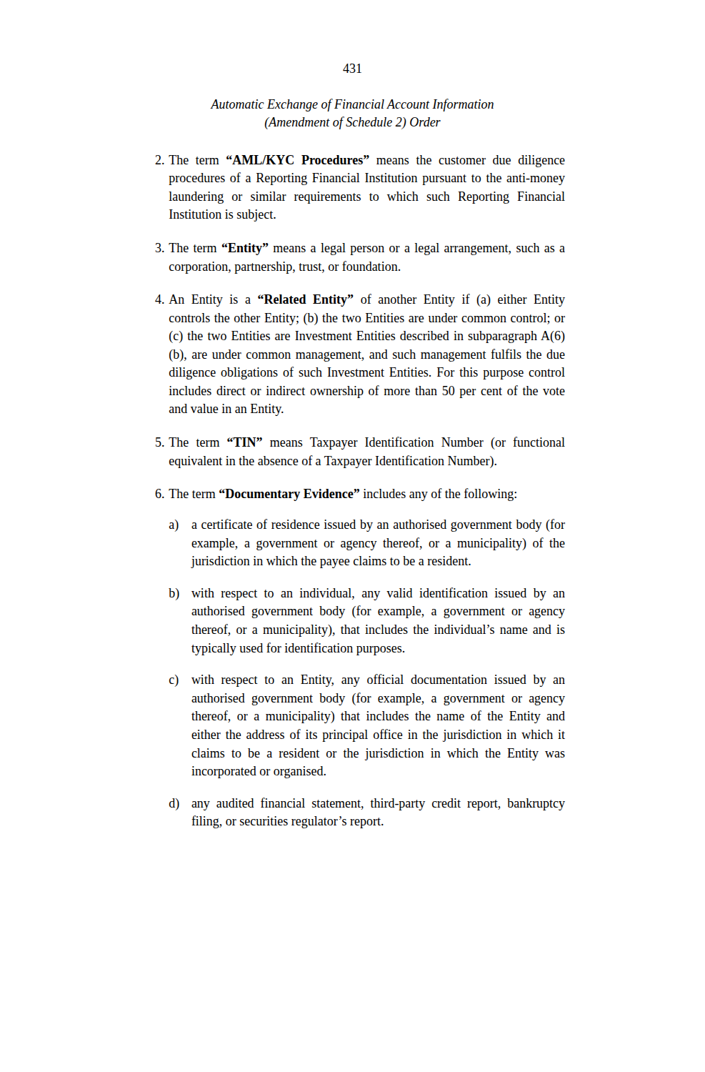431
Automatic Exchange of Financial Account Information
(Amendment of Schedule 2) Order
The term “AML/KYC Procedures” means the customer due diligence procedures of a Reporting Financial Institution pursuant to the anti-money laundering or similar requirements to which such Reporting Financial Institution is subject.
The term “Entity” means a legal person or a legal arrangement, such as a corporation, partnership, trust, or foundation.
An Entity is a “Related Entity” of another Entity if (a) either Entity controls the other Entity; (b) the two Entities are under common control; or (c) the two Entities are Investment Entities described in subparagraph A(6)(b), are under common management, and such management fulfils the due diligence obligations of such Investment Entities. For this purpose control includes direct or indirect ownership of more than 50 per cent of the vote and value in an Entity.
The term “TIN” means Taxpayer Identification Number (or functional equivalent in the absence of a Taxpayer Identification Number).
The term “Documentary Evidence” includes any of the following:
a certificate of residence issued by an authorised government body (for example, a government or agency thereof, or a municipality) of the jurisdiction in which the payee claims to be a resident.
with respect to an individual, any valid identification issued by an authorised government body (for example, a government or agency thereof, or a municipality), that includes the individual’s name and is typically used for identification purposes.
with respect to an Entity, any official documentation issued by an authorised government body (for example, a government or agency thereof, or a municipality) that includes the name of the Entity and either the address of its principal office in the jurisdiction in which it claims to be a resident or the jurisdiction in which the Entity was incorporated or organised.
any audited financial statement, third-party credit report, bankruptcy filing, or securities regulator’s report.